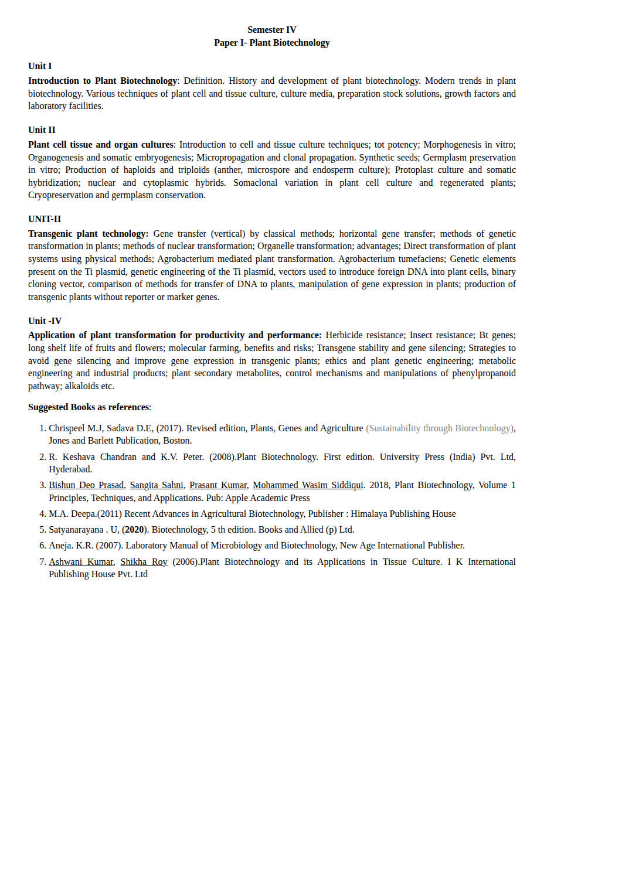Semester IV
Paper I- Plant Biotechnology
Unit I
Introduction to Plant Biotechnology: Definition. History and development of plant biotechnology. Modern trends in plant biotechnology. Various techniques of plant cell and tissue culture, culture media, preparation stock solutions, growth factors and laboratory facilities.
Unit II
Plant cell tissue and organ cultures: Introduction to cell and tissue culture techniques; tot potency; Morphogenesis in vitro; Organogenesis and somatic embryogenesis; Micropropagation and clonal propagation. Synthetic seeds; Germplasm preservation in vitro; Production of haploids and triploids (anther, microspore and endosperm culture); Protoplast culture and somatic hybridization; nuclear and cytoplasmic hybrids. Somaclonal variation in plant cell culture and regenerated plants; Cryopreservation and germplasm conservation.
UNIT-II
Transgenic plant technology: Gene transfer (vertical) by classical methods; horizontal gene transfer; methods of genetic transformation in plants; methods of nuclear transformation; Organelle transformation; advantages; Direct transformation of plant systems using physical methods; Agrobacterium mediated plant transformation. Agrobacterium tumefaciens; Genetic elements present on the Ti plasmid, genetic engineering of the Ti plasmid, vectors used to introduce foreign DNA into plant cells, binary cloning vector, comparison of methods for transfer of DNA to plants, manipulation of gene expression in plants; production of transgenic plants without reporter or marker genes.
Unit -IV
Application of plant transformation for productivity and performance: Herbicide resistance; Insect resistance; Bt genes; long shelf life of fruits and flowers; molecular farming, benefits and risks; Transgene stability and gene silencing; Strategies to avoid gene silencing and improve gene expression in transgenic plants; ethics and plant genetic engineering; metabolic engineering and industrial products; plant secondary metabolites, control mechanisms and manipulations of phenylpropanoid pathway; alkaloids etc.
Suggested Books as references:
Chrispeel M.J, Sadava D.E, (2017). Revised edition, Plants, Genes and Agriculture (Sustainability through Biotechnology), Jones and Barlett Publication, Boston.
R. Keshava Chandran and K.V. Peter. (2008).Plant Biotechnology. First edition. University Press (India) Pvt. Ltd, Hyderabad.
Bishun Deo Prasad, Sangita Sahni, Prasant Kumar, Mohammed Wasim Siddiqui. 2018, Plant Biotechnology, Volume 1 Principles, Techniques, and Applications. Pub: Apple Academic Press
M.A. Deepa.(2011) Recent Advances in Agricultural Biotechnology, Publisher : Himalaya Publishing House
Satyanarayana . U, (2020). Biotechnology, 5 th edition. Books and Allied (p) Ltd.
Aneja. K.R. (2007). Laboratory Manual of Microbiology and Biotechnology, New Age International Publisher.
Ashwani Kumar, Shikha Roy (2006).Plant Biotechnology and its Applications in Tissue Culture. I K International Publishing House Pvt. Ltd